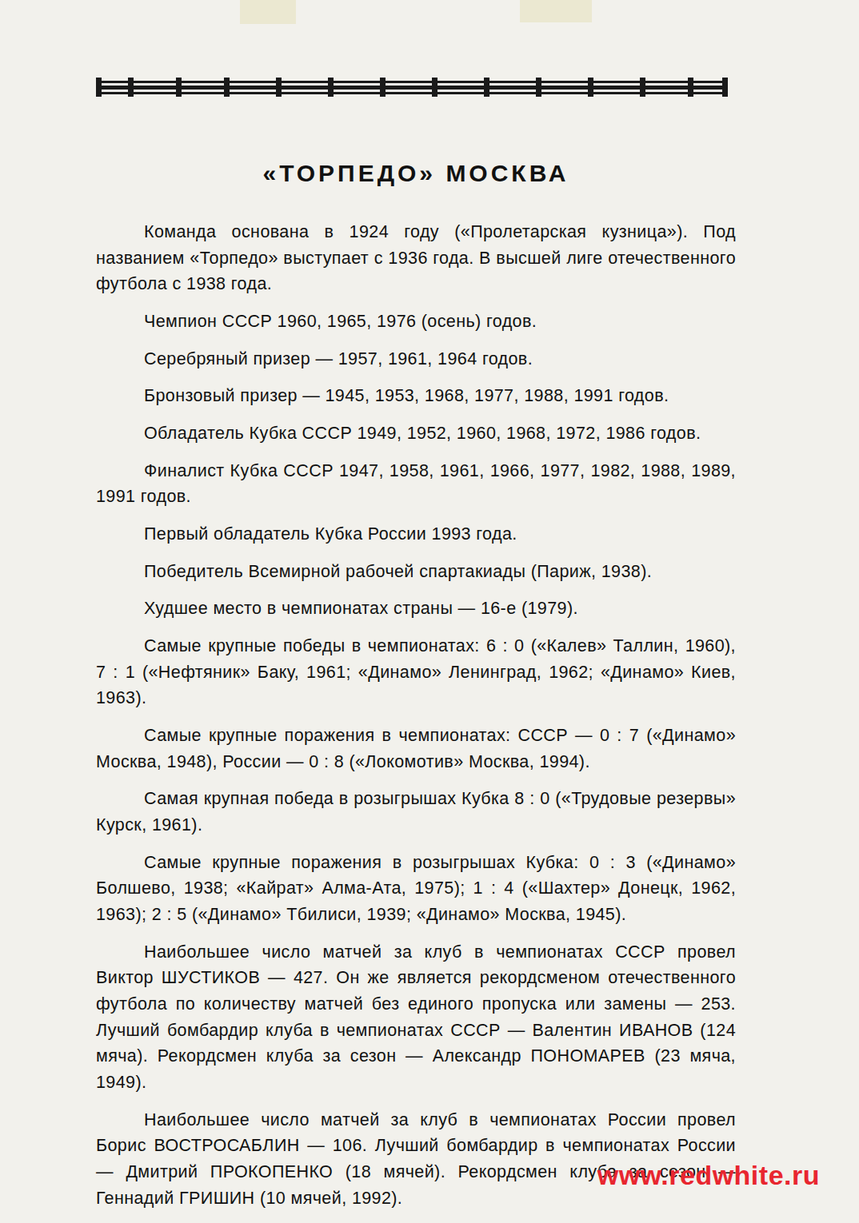«ТОРПЕДО» МОСКВА
Команда основана в 1924 году («Пролетарская кузница»). Под названием «Торпедо» выступает с 1936 года. В высшей лиге отечественного футбола с 1938 года.
Чемпион СССР 1960, 1965, 1976 (осень) годов.
Серебряный призер — 1957, 1961, 1964 годов.
Бронзовый призер — 1945, 1953, 1968, 1977, 1988, 1991 годов.
Обладатель Кубка СССР 1949, 1952, 1960, 1968, 1972, 1986 годов.
Финалист Кубка СССР 1947, 1958, 1961, 1966, 1977, 1982, 1988, 1989, 1991 годов.
Первый обладатель Кубка России 1993 года.
Победитель Всемирной рабочей спартакиады (Париж, 1938).
Худшее место в чемпионатах страны — 16-е (1979).
Самые крупные победы в чемпионатах: 6 : 0 («Калев» Таллин, 1960), 7 : 1 («Нефтяник» Баку, 1961; «Динамо» Ленинград, 1962; «Динамо» Киев, 1963).
Самые крупные поражения в чемпионатах: СССР — 0 : 7 («Динамо» Москва, 1948), России — 0 : 8 («Локомотив» Москва, 1994).
Самая крупная победа в розыгрышах Кубка 8 : 0 («Трудовые резервы» Курск, 1961).
Самые крупные поражения в розыгрышах Кубка: 0 : 3 («Динамо» Болшево, 1938; «Кайрат» Алма-Ата, 1975); 1 : 4 («Шахтер» Донецк, 1962, 1963); 2 : 5 («Динамо» Тбилиси, 1939; «Динамо» Москва, 1945).
Наибольшее число матчей за клуб в чемпионатах СССР провел Виктор ШУСТИКОВ — 427. Он же является рекордсменом отечественного футбола по количеству матчей без единого пропуска или замены — 253. Лучший бомбардир клуба в чемпионатах СССР — Валентин ИВАНОВ (124 мяча). Рекордсмен клуба за сезон — Александр ПОНОМАРЕВ (23 мяча, 1949).
Наибольшее число матчей за клуб в чемпионатах России провел Борис ВОСТРОСАБЛИН — 106. Лучший бомбардир в чемпионатах России — Дмитрий ПРОКОПЕНКО (18 мячей). Рекордсмен клуба за сезон — Геннадий ГРИШИН (10 мячей, 1992).
www.redwhite.ru